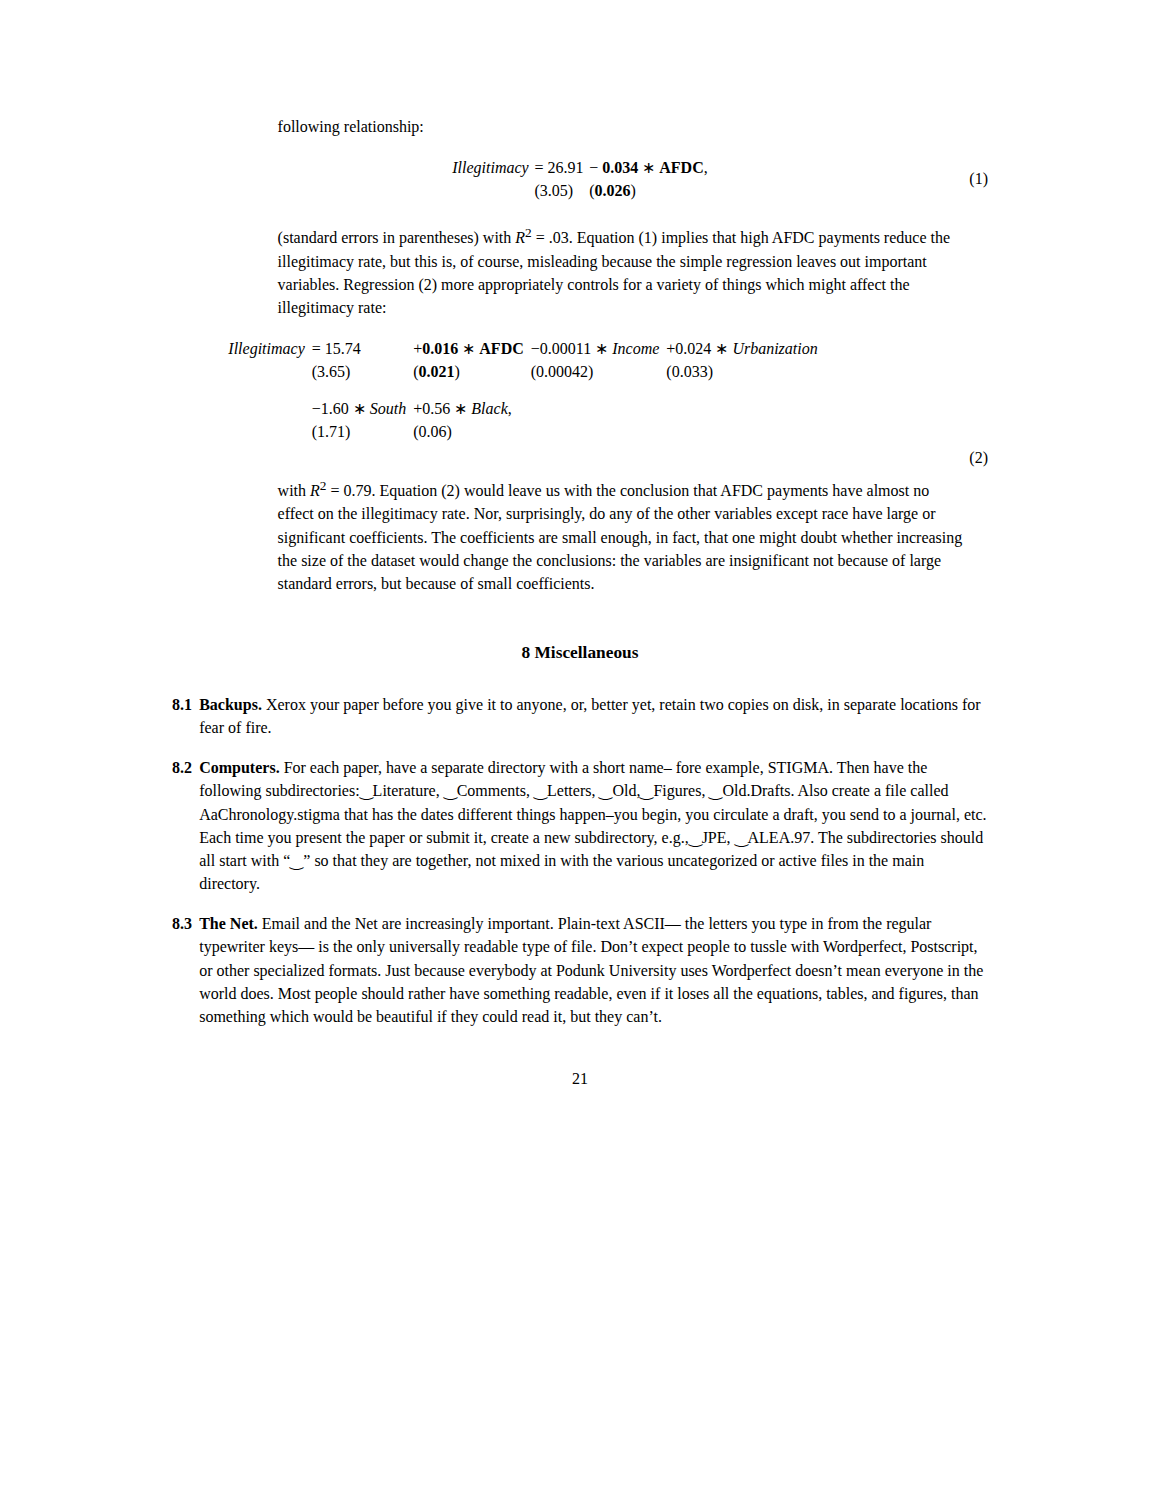following relationship:
| Illegitimacy | = 26.91 | − 0.034 ∗ AFDC , |
| | (3.05) | ( 0.026 ) |
(1)
(standard errors in parentheses) with R2 = .03. Equation (1) implies that high AFDC payments reduce the illegitimacy rate, but this is, of course, misleading because the simple regression leaves out important variables. Regression (2) more appropriately controls for a variety of things which might affect the illegitimacy rate:
| Illegitimacy | = 15.74 | + 0.016 ∗ AFDC | −0.00011 ∗ Income | +0.024 ∗ Urbanization |
| | (3.65) | ( 0.021 ) | (0.00042) | (0.033) |
| | −1.60 ∗ South | +0.56 ∗ Black , | | |
| | (1.71) | (0.06) | | |
(2)
with R2 = 0.79. Equation (2) would leave us with the conclusion that AFDC payments have almost no effect on the illegitimacy rate. Nor, surprisingly, do any of the other variables except race have large or significant coefficients. The coefficients are small enough, in fact, that one might doubt whether increasing the size of the dataset would change the conclusions: the variables are insignificant not because of large standard errors, but because of small coefficients.
8 Miscellaneous
8.1
Backups. Xerox your paper before you give it to anyone, or, better yet, retain two copies on disk, in separate locations for fear of fire.
8.2
Computers. For each paper, have a separate directory with a short name– fore example, STIGMA. Then have the following subdirectories:‿Literature, ‿Comments, ‿Letters, ‿Old,‿Figures, ‿Old.Drafts. Also create a file called AaChronology.stigma that has the dates different things happen–you begin, you circulate a draft, you send to a journal, etc. Each time you present the paper or submit it, create a new subdirectory, e.g.,‿JPE, ‿ALEA.97. The subdirectories should all start with “‿” so that they are together, not mixed in with the various uncategorized or active files in the main directory.
8.3
The Net. Email and the Net are increasingly important. Plain-text ASCII— the letters you type in from the regular typewriter keys— is the only universally readable type of file. Don’t expect people to tussle with Wordperfect, Postscript, or other specialized formats. Just because everybody at Podunk University uses Wordperfect doesn’t mean everyone in the world does. Most people should rather have something readable, even if it loses all the equations, tables, and figures, than something which would be beautiful if they could read it, but they can’t.
21